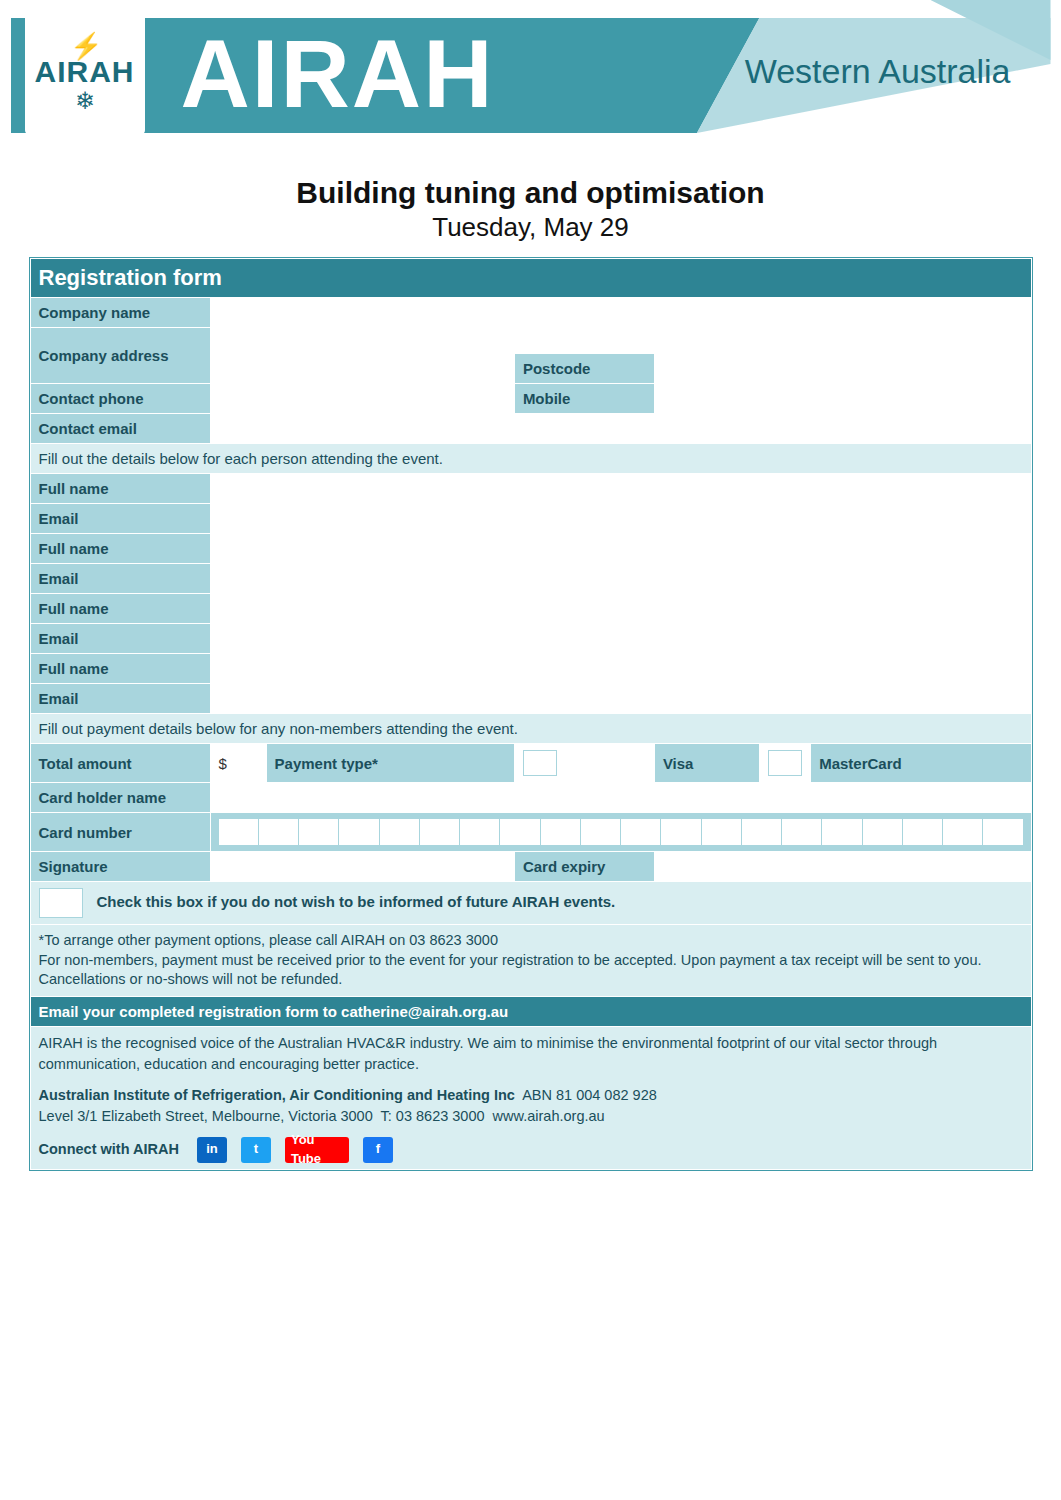⚡
AIRAH
❄
AIRAH
Western Australia
Building tuning and optimisation
Tuesday, May 29
| Registration form |
| Company name | |
| Company address | |
| | Postcode | |
| Contact phone | | Mobile | |
| Contact email | |
| Fill out the details below for each person attending the event. |
| Full name | |
| Email | |
| Full name | |
| Email | |
| Full name | |
| Email | |
| Full name | |
| Email | |
| Fill out payment details below for any non-members attending the event. |
| Total amount | $ | Payment type* | | Visa | | MasterCard |
| Card holder name | |
| Card number | |
| Signature | | Card expiry | |
| Check this box if you do not wish to be informed of future AIRAH events. |
| *To arrange other payment options, please call AIRAH on 03 8623 3000 For non-members, payment must be received prior to the event for your registration to be accepted. Upon payment a tax receipt will be sent to you. Cancellations or no-shows will not be refunded. |
| Email your completed registration form to catherine@airah.org.au |
| AIRAH is the recognised voice of the Australian HVAC&R industry. We aim to minimise the environmental footprint of our vital sector through communication, education and encouraging better practice. Australian Institute of Refrigeration, Air Conditioning and Heating Inc ABN 81 004 082 928 Level 3/1 Elizabeth Street, Melbourne, Victoria 3000 T: 03 8623 3000 www.airah.org.au Connect with AIRAH in t You Tube f |